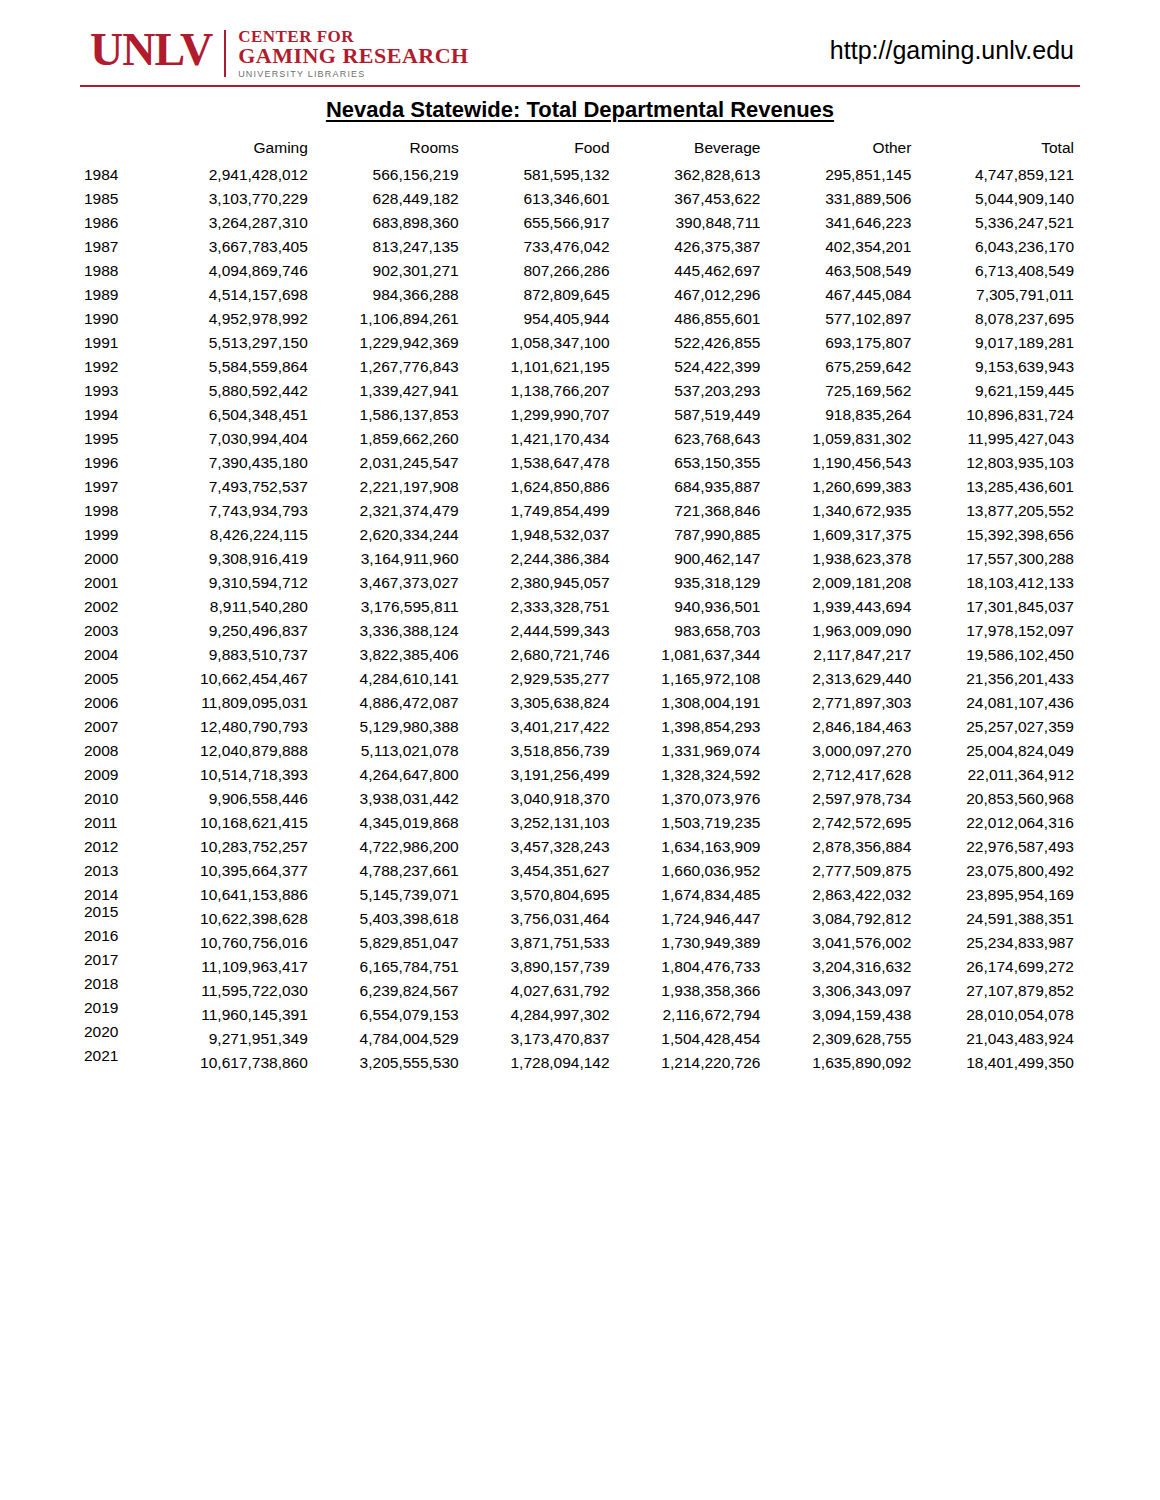UNLV
CENTER FOR
GAMING RESEARCH
UNIVERSITY LIBRARIES
http://gaming.unlv.edu
Nevada Statewide: Total Departmental Revenues
| | Gaming | Rooms | Food | Beverage | Other | Total |
| --- | --- | --- | --- | --- | --- | --- |
| 1984 | 2,941,428,012 | 566,156,219 | 581,595,132 | 362,828,613 | 295,851,145 | 4,747,859,121 |
| 1985 | 3,103,770,229 | 628,449,182 | 613,346,601 | 367,453,622 | 331,889,506 | 5,044,909,140 |
| 1986 | 3,264,287,310 | 683,898,360 | 655,566,917 | 390,848,711 | 341,646,223 | 5,336,247,521 |
| 1987 | 3,667,783,405 | 813,247,135 | 733,476,042 | 426,375,387 | 402,354,201 | 6,043,236,170 |
| 1988 | 4,094,869,746 | 902,301,271 | 807,266,286 | 445,462,697 | 463,508,549 | 6,713,408,549 |
| 1989 | 4,514,157,698 | 984,366,288 | 872,809,645 | 467,012,296 | 467,445,084 | 7,305,791,011 |
| 1990 | 4,952,978,992 | 1,106,894,261 | 954,405,944 | 486,855,601 | 577,102,897 | 8,078,237,695 |
| 1991 | 5,513,297,150 | 1,229,942,369 | 1,058,347,100 | 522,426,855 | 693,175,807 | 9,017,189,281 |
| 1992 | 5,584,559,864 | 1,267,776,843 | 1,101,621,195 | 524,422,399 | 675,259,642 | 9,153,639,943 |
| 1993 | 5,880,592,442 | 1,339,427,941 | 1,138,766,207 | 537,203,293 | 725,169,562 | 9,621,159,445 |
| 1994 | 6,504,348,451 | 1,586,137,853 | 1,299,990,707 | 587,519,449 | 918,835,264 | 10,896,831,724 |
| 1995 | 7,030,994,404 | 1,859,662,260 | 1,421,170,434 | 623,768,643 | 1,059,831,302 | 11,995,427,043 |
| 1996 | 7,390,435,180 | 2,031,245,547 | 1,538,647,478 | 653,150,355 | 1,190,456,543 | 12,803,935,103 |
| 1997 | 7,493,752,537 | 2,221,197,908 | 1,624,850,886 | 684,935,887 | 1,260,699,383 | 13,285,436,601 |
| 1998 | 7,743,934,793 | 2,321,374,479 | 1,749,854,499 | 721,368,846 | 1,340,672,935 | 13,877,205,552 |
| 1999 | 8,426,224,115 | 2,620,334,244 | 1,948,532,037 | 787,990,885 | 1,609,317,375 | 15,392,398,656 |
| 2000 | 9,308,916,419 | 3,164,911,960 | 2,244,386,384 | 900,462,147 | 1,938,623,378 | 17,557,300,288 |
| 2001 | 9,310,594,712 | 3,467,373,027 | 2,380,945,057 | 935,318,129 | 2,009,181,208 | 18,103,412,133 |
| 2002 | 8,911,540,280 | 3,176,595,811 | 2,333,328,751 | 940,936,501 | 1,939,443,694 | 17,301,845,037 |
| 2003 | 9,250,496,837 | 3,336,388,124 | 2,444,599,343 | 983,658,703 | 1,963,009,090 | 17,978,152,097 |
| 2004 | 9,883,510,737 | 3,822,385,406 | 2,680,721,746 | 1,081,637,344 | 2,117,847,217 | 19,586,102,450 |
| 2005 | 10,662,454,467 | 4,284,610,141 | 2,929,535,277 | 1,165,972,108 | 2,313,629,440 | 21,356,201,433 |
| 2006 | 11,809,095,031 | 4,886,472,087 | 3,305,638,824 | 1,308,004,191 | 2,771,897,303 | 24,081,107,436 |
| 2007 | 12,480,790,793 | 5,129,980,388 | 3,401,217,422 | 1,398,854,293 | 2,846,184,463 | 25,257,027,359 |
| 2008 | 12,040,879,888 | 5,113,021,078 | 3,518,856,739 | 1,331,969,074 | 3,000,097,270 | 25,004,824,049 |
| 2009 | 10,514,718,393 | 4,264,647,800 | 3,191,256,499 | 1,328,324,592 | 2,712,417,628 | 22,011,364,912 |
| 2010 | 9,906,558,446 | 3,938,031,442 | 3,040,918,370 | 1,370,073,976 | 2,597,978,734 | 20,853,560,968 |
| 2011 | 10,168,621,415 | 4,345,019,868 | 3,252,131,103 | 1,503,719,235 | 2,742,572,695 | 22,012,064,316 |
| 2012 | 10,283,752,257 | 4,722,986,200 | 3,457,328,243 | 1,634,163,909 | 2,878,356,884 | 22,976,587,493 |
| 2013 | 10,395,664,377 | 4,788,237,661 | 3,454,351,627 | 1,660,036,952 | 2,777,509,875 | 23,075,800,492 |
| 2014 | 10,641,153,886 | 5,145,739,071 | 3,570,804,695 | 1,674,834,485 | 2,863,422,032 | 23,895,954,169 |
| 2015 | 10,622,398,628 | 5,403,398,618 | 3,756,031,464 | 1,724,946,447 | 3,084,792,812 | 24,591,388,351 |
| 2016 | 10,760,756,016 | 5,829,851,047 | 3,871,751,533 | 1,730,949,389 | 3,041,576,002 | 25,234,833,987 |
| 2017 | 11,109,963,417 | 6,165,784,751 | 3,890,157,739 | 1,804,476,733 | 3,204,316,632 | 26,174,699,272 |
| 2018 | 11,595,722,030 | 6,239,824,567 | 4,027,631,792 | 1,938,358,366 | 3,306,343,097 | 27,107,879,852 |
| 2019 | 11,960,145,391 | 6,554,079,153 | 4,284,997,302 | 2,116,672,794 | 3,094,159,438 | 28,010,054,078 |
| 2020 | 9,271,951,349 | 4,784,004,529 | 3,173,470,837 | 1,504,428,454 | 2,309,628,755 | 21,043,483,924 |
| 2021 | 10,617,738,860 | 3,205,555,530 | 1,728,094,142 | 1,214,220,726 | 1,635,890,092 | 18,401,499,350 |